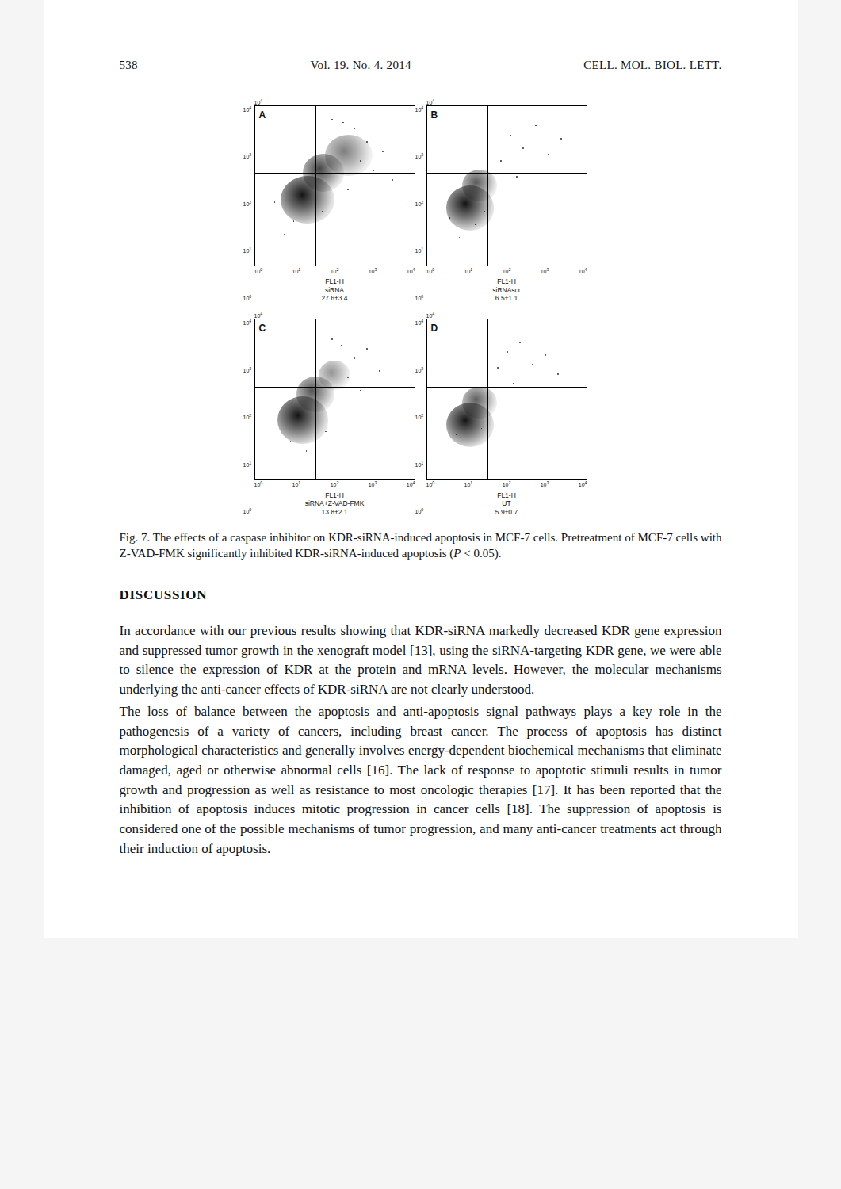538 Vol. 19. No. 4. 2014 Cell. Mol. Biol. Lett.
104
104103102101100
A
FL2-H
100101102103104
FL1-H
siRNA
27.6±3.4
104
104103102101100
B
FL2-H
100101102103104
FL1-H
siRNAscr
6.5±1.1
104
104103102101100
C
FL2-H
100101102103104
FL1-H
siRNA+Z-VAD-FMK
13.8±2.1
104
104103102101100
D
FL2-H
100101102103104
FL1-H
UT
5.9±0.7
Fig. 7. The effects of a caspase inhibitor on KDR-siRNA-induced apoptosis in MCF-7 cells. Pretreatment of MCF-7 cells with Z-VAD-FMK significantly inhibited KDR-siRNA-induced apoptosis (P < 0.05).
DISCUSSION
In accordance with our previous results showing that KDR-siRNA markedly decreased KDR gene expression and suppressed tumor growth in the xenograft model [13], using the siRNA-targeting KDR gene, we were able to silence the expression of KDR at the protein and mRNA levels. However, the molecular mechanisms underlying the anti-cancer effects of KDR-siRNA are not clearly understood.
The loss of balance between the apoptosis and anti-apoptosis signal pathways plays a key role in the pathogenesis of a variety of cancers, including breast cancer. The process of apoptosis has distinct morphological characteristics and generally involves energy-dependent biochemical mechanisms that eliminate damaged, aged or otherwise abnormal cells [16]. The lack of response to apoptotic stimuli results in tumor growth and progression as well as resistance to most oncologic therapies [17]. It has been reported that the inhibition of apoptosis induces mitotic progression in cancer cells [18]. The suppression of apoptosis is considered one of the possible mechanisms of tumor progression, and many anti-cancer treatments act through their induction of apoptosis.